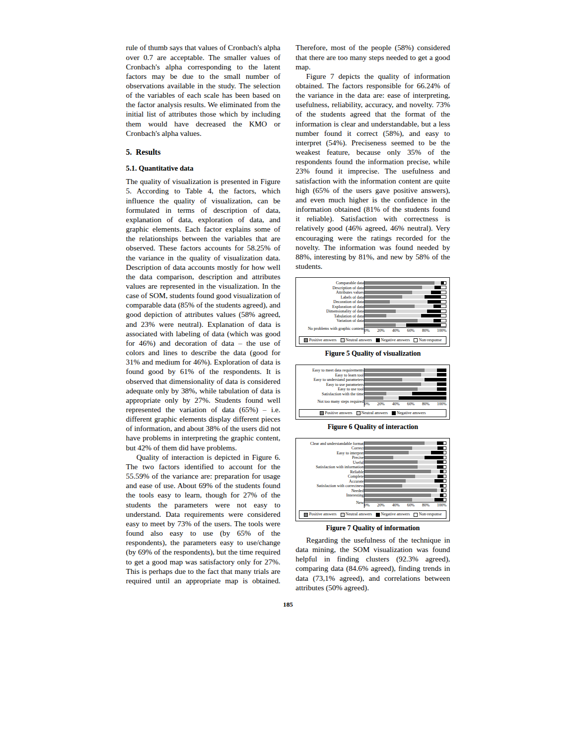rule of thumb says that values of Cronbach's alpha over 0.7 are acceptable. The smaller values of Cronbach's alpha corresponding to the latent factors may be due to the small number of observations available in the study. The selection of the variables of each scale has been based on the factor analysis results. We eliminated from the initial list of attributes those which by including them would have decreased the KMO or Cronbach's alpha values.
5. Results
5.1. Quantitative data
The quality of visualization is presented in Figure 5. According to Table 4, the factors, which influence the quality of visualization, can be formulated in terms of description of data, explanation of data, exploration of data, and graphic elements. Each factor explains some of the relationships between the variables that are observed. These factors accounts for 58.25% of the variance in the quality of visualization data. Description of data accounts mostly for how well the data comparison, description and attributes values are represented in the visualization. In the case of SOM, students found good visualization of comparable data (85% of the students agreed), and good depiction of attributes values (58% agreed, and 23% were neutral). Explanation of data is associated with labeling of data (which was good for 46%) and decoration of data – the use of colors and lines to describe the data (good for 31% and medium for 46%). Exploration of data is found good by 61% of the respondents. It is observed that dimensionality of data is considered adequate only by 38%, while tabulation of data is appropriate only by 27%. Students found well represented the variation of data (65%) – i.e. different graphic elements display different pieces of information, and about 38% of the users did not have problems in interpreting the graphic content, but 42% of them did have problems.
Quality of interaction is depicted in Figure 6. The two factors identified to account for the 55.59% of the variance are: preparation for usage and ease of use. About 69% of the students found the tools easy to learn, though for 27% of the students the parameters were not easy to understand. Data requirements were considered easy to meet by 73% of the users. The tools were found also easy to use (by 65% of the respondents), the parameters easy to use/change (by 69% of the respondents), but the time required to get a good map was satisfactory only for 27%. This is perhaps due to the fact that many trials are required until an appropriate map is obtained. Therefore, most of the people (58%) considered that there are too many steps needed to get a good map.
Figure 7 depicts the quality of information obtained. The factors responsible for 66.24% of the variance in the data are: ease of interpreting, usefulness, reliability, accuracy, and novelty. 73% of the students agreed that the format of the information is clear and understandable, but a less number found it correct (58%), and easy to interpret (54%). Preciseness seemed to be the weakest feature, because only 35% of the respondents found the information precise, while 23% found it imprecise. The usefulness and satisfaction with the information content are quite high (65% of the users gave positive answers), and even much higher is the confidence in the information obtained (81% of the students found it reliable). Satisfaction with correctness is relatively good (46% agreed, 46% neutral). Very encouraging were the ratings recorded for the novelty. The information was found needed by 88%, interesting by 81%, and new by 58% of the students.
| Comparable data | |
| Description of data | |
| Attributes values | |
| Labels of data | |
| Decoration of data | |
| Exploration of data | |
| Dimensionality of data | |
| Tabulation of data | |
| Variation of data | |
| No problems with graphic content | 0% 20% 40% 60% 80% 100% |
Positive answers Neutral answers Negative answers Non-response
Figure 5 Quality of visualization
| Easy to meet data requirements | |
| Easy to learn tool | |
| Easy to understand parameters | |
| Easy to use parameters | |
| Easy to use tool | |
| Satisfaction with the time | |
| Not too many steps required | 0% 20% 40% 60% 80% 100% |
Positive answers Neutral answers Negative answers
Figure 6 Quality of interaction
| Clear and understandable format | |
| Correct | |
| Easy to interpret | |
| Precise | |
| Useful | |
| Satisfaction with information | |
| Reliable | |
| Complete | |
| Accurate | |
| Satisfaction with correctness | |
| Needed | |
| Interesting | |
| New | 0% 20% 40% 60% 80% 100% |
Positive answers Neutral answers Negative answers Non-response
Figure 7 Quality of information
Regarding the usefulness of the technique in data mining, the SOM visualization was found helpful in finding clusters (92.3% agreed), comparing data (84.6% agreed), finding trends in data (73,1% agreed), and correlations between attributes (50% agreed).
185